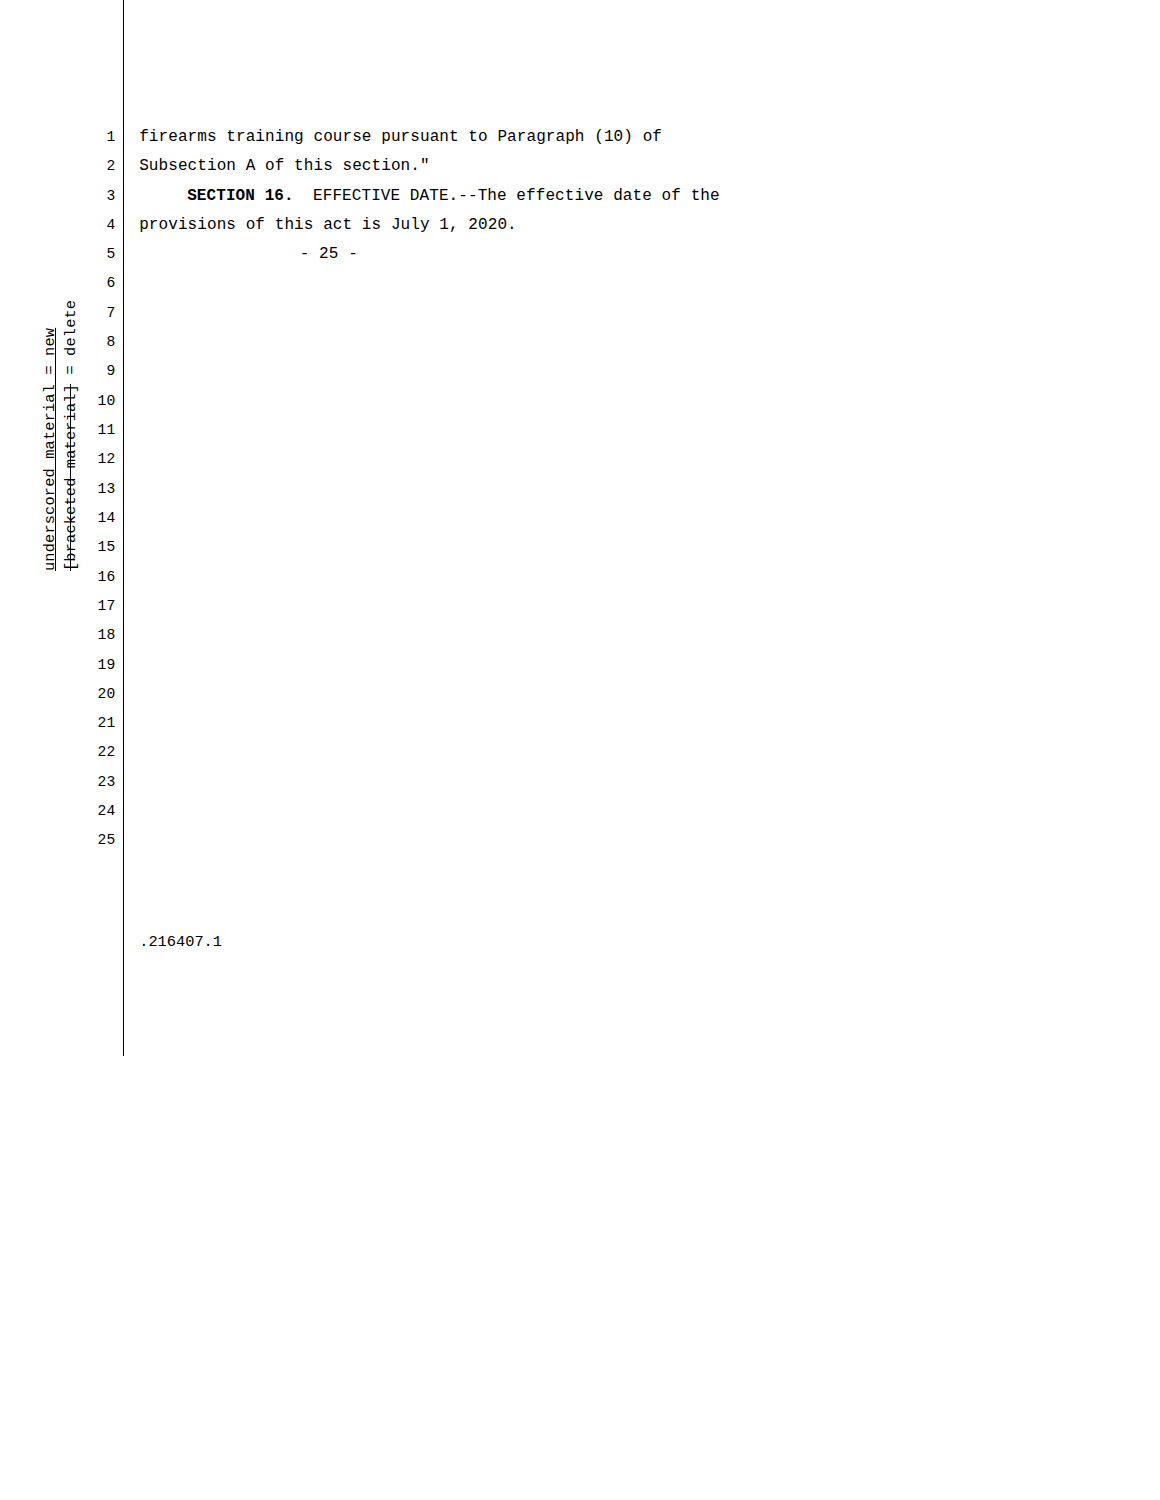underscored material = new
[bracketed material] = delete
1
2
3
4
5
6
7
8
9
10
11
12
13
14
15
16
17
18
19
20
21
22
23
24
25
firearms training course pursuant to Paragraph (10) of
Subsection A of this section."
SECTION 16. EFFECTIVE DATE.--The effective date of the
provisions of this act is July 1, 2020.
- 25 -
.216407.1